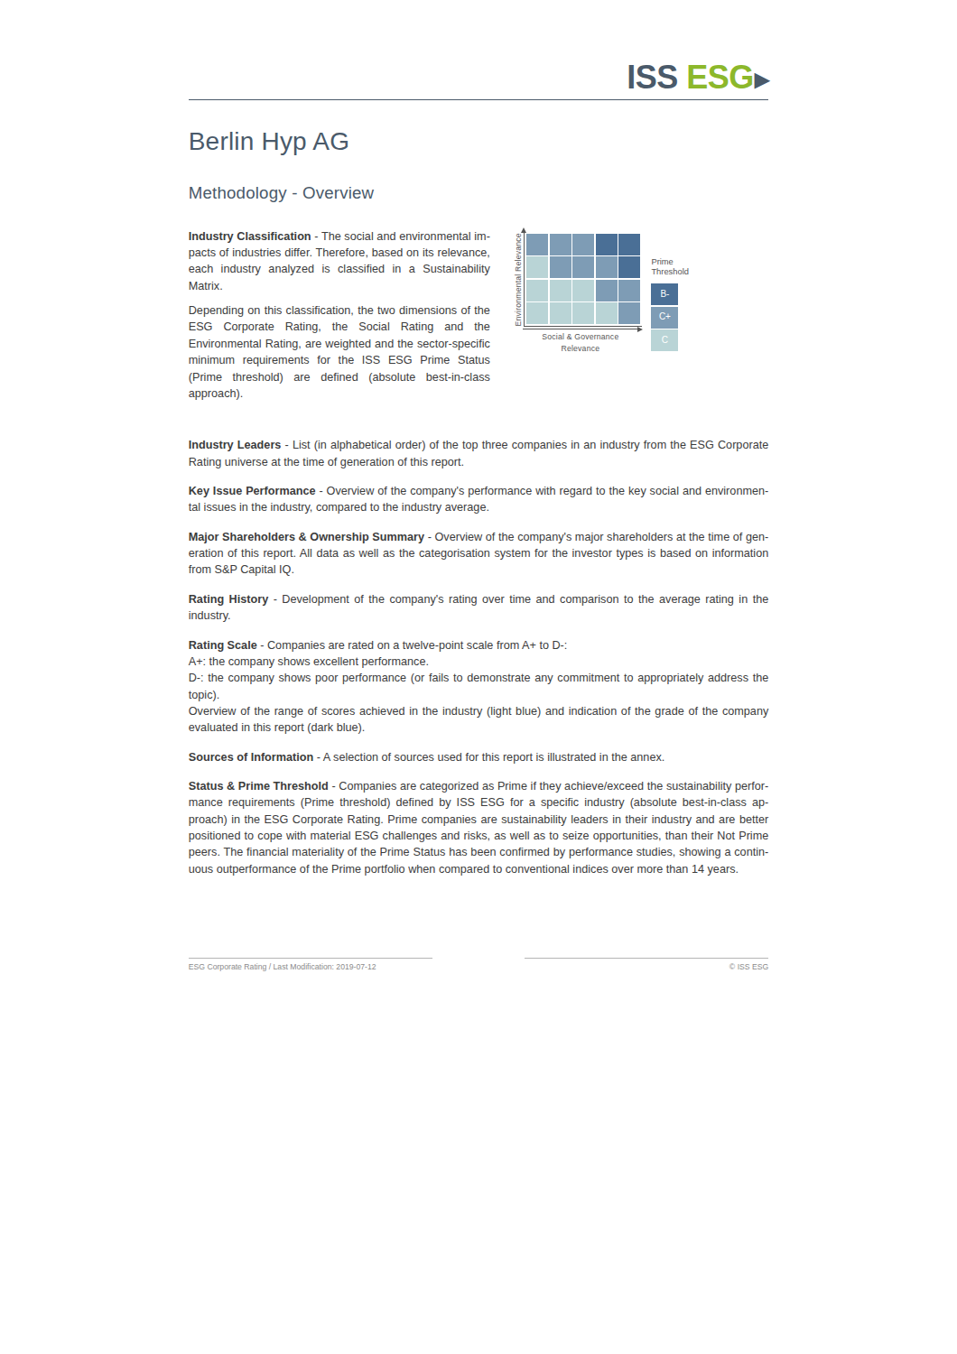ISS ESG▸
Berlin Hyp AG
Methodology - Overview
Industry Classification - The social and environmental impacts of industries differ. Therefore, based on its relevance, each industry analyzed is classified in a Sustainability Matrix.
Depending on this classification, the two dimensions of the ESG Corporate Rating, the Social Rating and the Environmental Rating, are weighted and the sector-specific minimum requirements for the ISS ESG Prime Status (Prime threshold) are defined (absolute best-in-class approach).
Environmental Relevance
Social & Governance Relevance
Prime
Threshold
B-
C+
C
Industry Leaders - List (in alphabetical order) of the top three companies in an industry from the ESG Corporate Rating universe at the time of generation of this report.
Key Issue Performance - Overview of the company's performance with regard to the key social and environmental issues in the industry, compared to the industry average.
Major Shareholders & Ownership Summary - Overview of the company's major shareholders at the time of generation of this report. All data as well as the categorisation system for the investor types is based on information from S&P Capital IQ.
Rating History - Development of the company's rating over time and comparison to the average rating in the industry.
Rating Scale - Companies are rated on a twelve-point scale from A+ to D-:
A+: the company shows excellent performance.
D-: the company shows poor performance (or fails to demonstrate any commitment to appropriately address the topic).
Overview of the range of scores achieved in the industry (light blue) and indication of the grade of the company evaluated in this report (dark blue).
Sources of Information - A selection of sources used for this report is illustrated in the annex.
Status & Prime Threshold - Companies are categorized as Prime if they achieve/exceed the sustainability performance requirements (Prime threshold) defined by ISS ESG for a specific industry (absolute best-in-class approach) in the ESG Corporate Rating. Prime companies are sustainability leaders in their industry and are better positioned to cope with material ESG challenges and risks, as well as to seize opportunities, than their Not Prime peers. The financial materiality of the Prime Status has been confirmed by performance studies, showing a continuous outperformance of the Prime portfolio when compared to conventional indices over more than 14 years.
ESG Corporate Rating / Last Modification: 2019-07-12
© ISS ESG